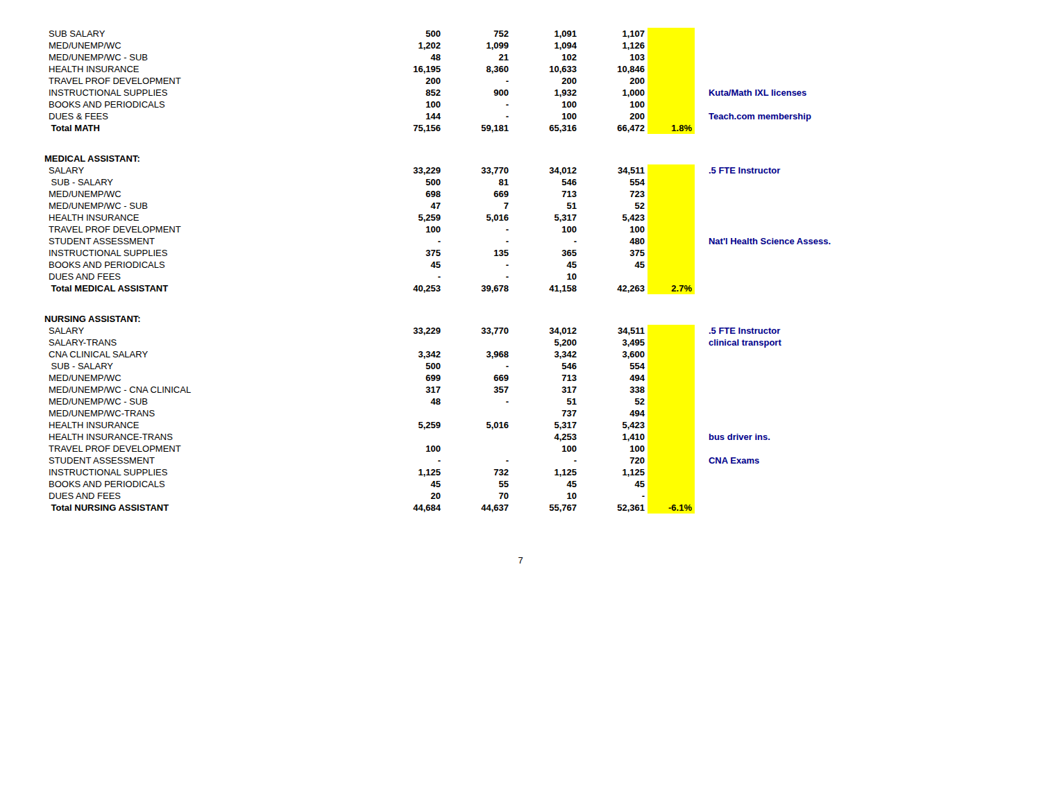| SUB SALARY | 500 | 752 | 1,091 | 1,107 | | |
| MED/UNEMP/WC | 1,202 | 1,099 | 1,094 | 1,126 | | |
| MED/UNEMP/WC - SUB | 48 | 21 | 102 | 103 | | |
| HEALTH INSURANCE | 16,195 | 8,360 | 10,633 | 10,846 | | |
| TRAVEL PROF DEVELOPMENT | 200 | - | 200 | 200 | | |
| INSTRUCTIONAL SUPPLIES | 852 | 900 | 1,932 | 1,000 | | Kuta/Math IXL licenses |
| BOOKS AND PERIODICALS | 100 | - | 100 | 100 | | |
| DUES & FEES | 144 | - | 100 | 200 | | Teach.com membership |
| Total MATH | 75,156 | 59,181 | 65,316 | 66,472 | 1.8% | |
| MEDICAL ASSISTANT: |
| SALARY | 33,229 | 33,770 | 34,012 | 34,511 | | .5 FTE Instructor |
| SUB - SALARY | 500 | 81 | 546 | 554 | | |
| MED/UNEMP/WC | 698 | 669 | 713 | 723 | | |
| MED/UNEMP/WC - SUB | 47 | 7 | 51 | 52 | | |
| HEALTH INSURANCE | 5,259 | 5,016 | 5,317 | 5,423 | | |
| TRAVEL PROF DEVELOPMENT | 100 | - | 100 | 100 | | |
| STUDENT ASSESSMENT | - | - | - | 480 | | Nat'l Health Science Assess. |
| INSTRUCTIONAL SUPPLIES | 375 | 135 | 365 | 375 | | |
| BOOKS AND PERIODICALS | 45 | - | 45 | 45 | | |
| DUES AND FEES | - | - | 10 | | | |
| Total MEDICAL ASSISTANT | 40,253 | 39,678 | 41,158 | 42,263 | 2.7% | |
| NURSING ASSISTANT: |
| SALARY | 33,229 | 33,770 | 34,012 | 34,511 | | .5 FTE Instructor |
| SALARY-TRANS | | | 5,200 | 3,495 | | clinical transport |
| CNA CLINICAL SALARY | 3,342 | 3,968 | 3,342 | 3,600 | | |
| SUB - SALARY | 500 | - | 546 | 554 | | |
| MED/UNEMP/WC | 699 | 669 | 713 | 494 | | |
| MED/UNEMP/WC - CNA CLINICAL | 317 | 357 | 317 | 338 | | |
| MED/UNEMP/WC - SUB | 48 | - | 51 | 52 | | |
| MED/UNEMP/WC-TRANS | | | 737 | 494 | | |
| HEALTH INSURANCE | 5,259 | 5,016 | 5,317 | 5,423 | | |
| HEALTH INSURANCE-TRANS | | | 4,253 | 1,410 | | bus driver ins. |
| TRAVEL PROF DEVELOPMENT | 100 | | 100 | 100 | | |
| STUDENT ASSESSMENT | - | - | - | 720 | | CNA Exams |
| INSTRUCTIONAL SUPPLIES | 1,125 | 732 | 1,125 | 1,125 | | |
| BOOKS AND PERIODICALS | 45 | 55 | 45 | 45 | | |
| DUES AND FEES | 20 | 70 | 10 | - | | |
| Total NURSING ASSISTANT | 44,684 | 44,637 | 55,767 | 52,361 | -6.1% | |
7